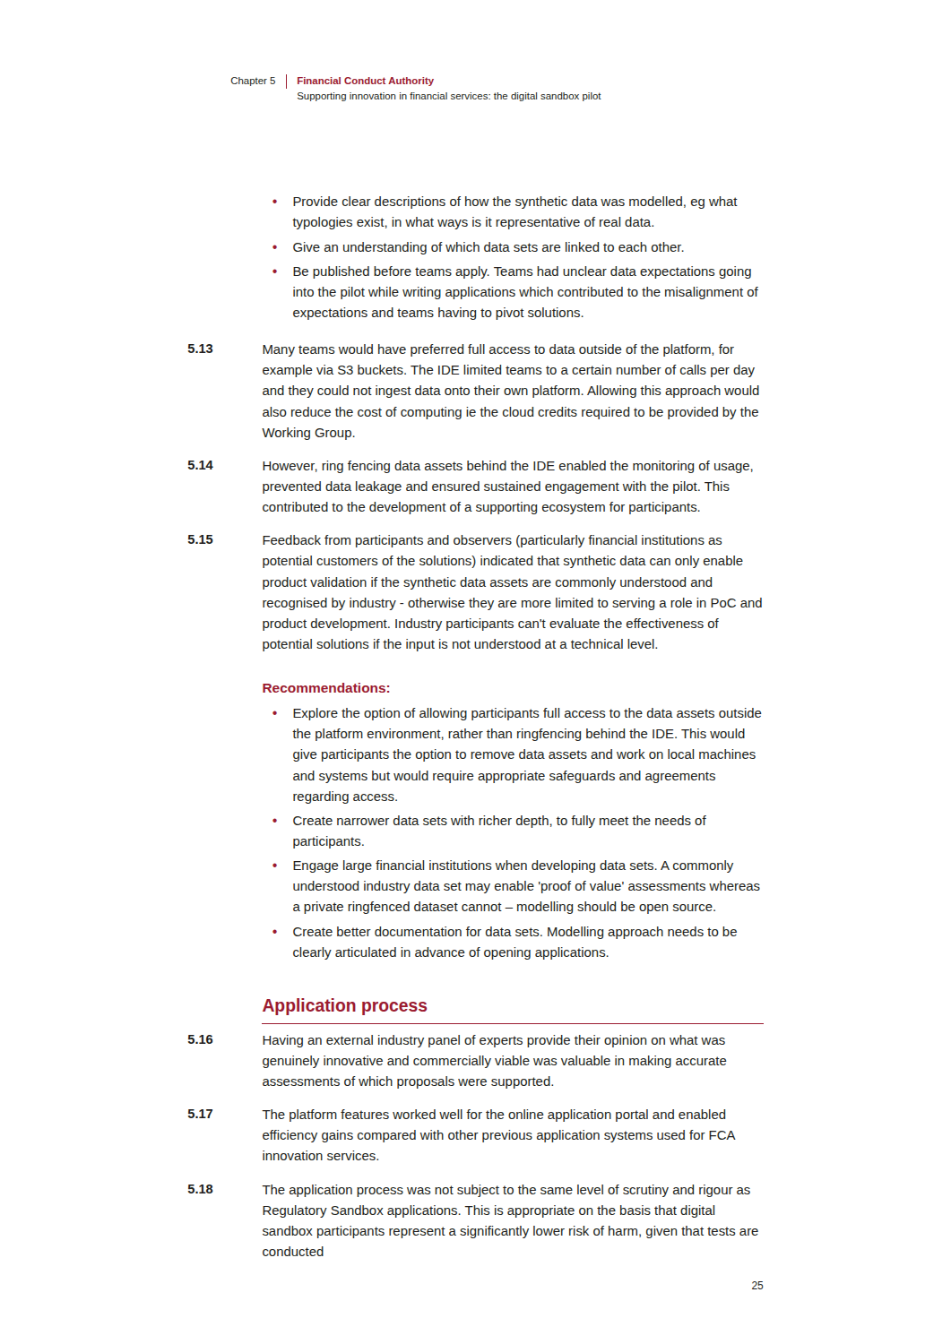Chapter 5
Financial Conduct Authority
Supporting innovation in financial services: the digital sandbox pilot
Provide clear descriptions of how the synthetic data was modelled, eg what typologies exist, in what ways is it representative of real data.
Give an understanding of which data sets are linked to each other.
Be published before teams apply. Teams had unclear data expectations going into the pilot while writing applications which contributed to the misalignment of expectations and teams having to pivot solutions.
5.13
Many teams would have preferred full access to data outside of the platform, for example via S3 buckets. The IDE limited teams to a certain number of calls per day and they could not ingest data onto their own platform. Allowing this approach would also reduce the cost of computing ie the cloud credits required to be provided by the Working Group.
5.14
However, ring fencing data assets behind the IDE enabled the monitoring of usage, prevented data leakage and ensured sustained engagement with the pilot. This contributed to the development of a supporting ecosystem for participants.
5.15
Feedback from participants and observers (particularly financial institutions as potential customers of the solutions) indicated that synthetic data can only enable product validation if the synthetic data assets are commonly understood and recognised by industry - otherwise they are more limited to serving a role in PoC and product development. Industry participants can't evaluate the effectiveness of potential solutions if the input is not understood at a technical level.
Recommendations:
Explore the option of allowing participants full access to the data assets outside the platform environment, rather than ringfencing behind the IDE. This would give participants the option to remove data assets and work on local machines and systems but would require appropriate safeguards and agreements regarding access.
Create narrower data sets with richer depth, to fully meet the needs of participants.
Engage large financial institutions when developing data sets. A commonly understood industry data set may enable 'proof of value' assessments whereas a private ringfenced dataset cannot – modelling should be open source.
Create better documentation for data sets. Modelling approach needs to be clearly articulated in advance of opening applications.
Application process
5.16
Having an external industry panel of experts provide their opinion on what was genuinely innovative and commercially viable was valuable in making accurate assessments of which proposals were supported.
5.17
The platform features worked well for the online application portal and enabled efficiency gains compared with other previous application systems used for FCA innovation services.
5.18
The application process was not subject to the same level of scrutiny and rigour as Regulatory Sandbox applications. This is appropriate on the basis that digital sandbox participants represent a significantly lower risk of harm, given that tests are conducted
25